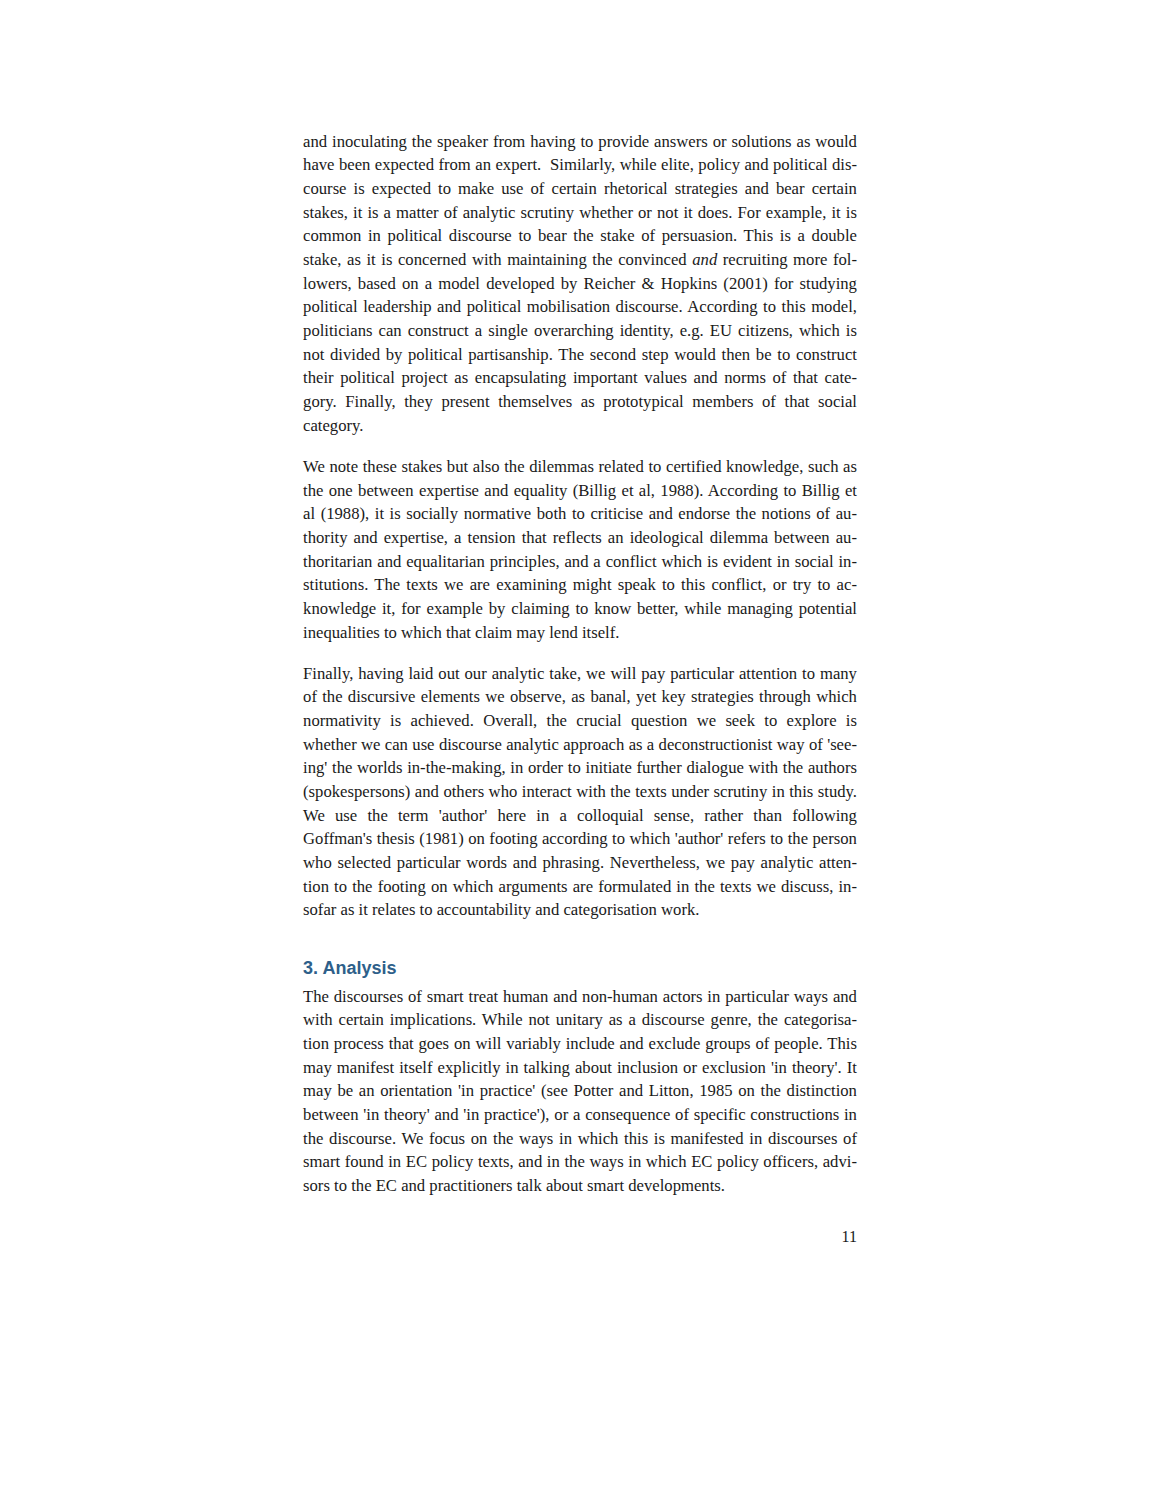and inoculating the speaker from having to provide answers or solutions as would have been expected from an expert. Similarly, while elite, policy and political discourse is expected to make use of certain rhetorical strategies and bear certain stakes, it is a matter of analytic scrutiny whether or not it does. For example, it is common in political discourse to bear the stake of persuasion. This is a double stake, as it is concerned with maintaining the convinced and recruiting more followers, based on a model developed by Reicher & Hopkins (2001) for studying political leadership and political mobilisation discourse. According to this model, politicians can construct a single overarching identity, e.g. EU citizens, which is not divided by political partisanship. The second step would then be to construct their political project as encapsulating important values and norms of that category. Finally, they present themselves as prototypical members of that social category.
We note these stakes but also the dilemmas related to certified knowledge, such as the one between expertise and equality (Billig et al, 1988). According to Billig et al (1988), it is socially normative both to criticise and endorse the notions of authority and expertise, a tension that reflects an ideological dilemma between authoritarian and equalitarian principles, and a conflict which is evident in social institutions. The texts we are examining might speak to this conflict, or try to acknowledge it, for example by claiming to know better, while managing potential inequalities to which that claim may lend itself.
Finally, having laid out our analytic take, we will pay particular attention to many of the discursive elements we observe, as banal, yet key strategies through which normativity is achieved. Overall, the crucial question we seek to explore is whether we can use discourse analytic approach as a deconstructionist way of 'seeing' the worlds in-the-making, in order to initiate further dialogue with the authors (spokespersons) and others who interact with the texts under scrutiny in this study. We use the term 'author' here in a colloquial sense, rather than following Goffman's thesis (1981) on footing according to which 'author' refers to the person who selected particular words and phrasing. Nevertheless, we pay analytic attention to the footing on which arguments are formulated in the texts we discuss, insofar as it relates to accountability and categorisation work.
3. Analysis
The discourses of smart treat human and non-human actors in particular ways and with certain implications. While not unitary as a discourse genre, the categorisation process that goes on will variably include and exclude groups of people. This may manifest itself explicitly in talking about inclusion or exclusion 'in theory'. It may be an orientation 'in practice' (see Potter and Litton, 1985 on the distinction between 'in theory' and 'in practice'), or a consequence of specific constructions in the discourse. We focus on the ways in which this is manifested in discourses of smart found in EC policy texts, and in the ways in which EC policy officers, advisors to the EC and practitioners talk about smart developments.
11